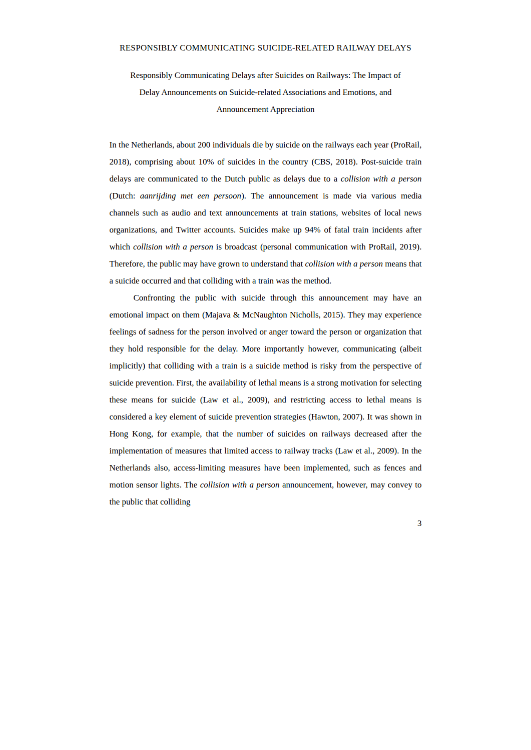RESPONSIBLY COMMUNICATING SUICIDE-RELATED RAILWAY DELAYS
Responsibly Communicating Delays after Suicides on Railways: The Impact of Delay Announcements on Suicide-related Associations and Emotions, and Announcement Appreciation
In the Netherlands, about 200 individuals die by suicide on the railways each year (ProRail, 2018), comprising about 10% of suicides in the country (CBS, 2018). Post-suicide train delays are communicated to the Dutch public as delays due to a collision with a person (Dutch: aanrijding met een persoon). The announcement is made via various media channels such as audio and text announcements at train stations, websites of local news organizations, and Twitter accounts. Suicides make up 94% of fatal train incidents after which collision with a person is broadcast (personal communication with ProRail, 2019). Therefore, the public may have grown to understand that collision with a person means that a suicide occurred and that colliding with a train was the method.
Confronting the public with suicide through this announcement may have an emotional impact on them (Majava & McNaughton Nicholls, 2015). They may experience feelings of sadness for the person involved or anger toward the person or organization that they hold responsible for the delay. More importantly however, communicating (albeit implicitly) that colliding with a train is a suicide method is risky from the perspective of suicide prevention. First, the availability of lethal means is a strong motivation for selecting these means for suicide (Law et al., 2009), and restricting access to lethal means is considered a key element of suicide prevention strategies (Hawton, 2007). It was shown in Hong Kong, for example, that the number of suicides on railways decreased after the implementation of measures that limited access to railway tracks (Law et al., 2009). In the Netherlands also, access-limiting measures have been implemented, such as fences and motion sensor lights. The collision with a person announcement, however, may convey to the public that colliding
3